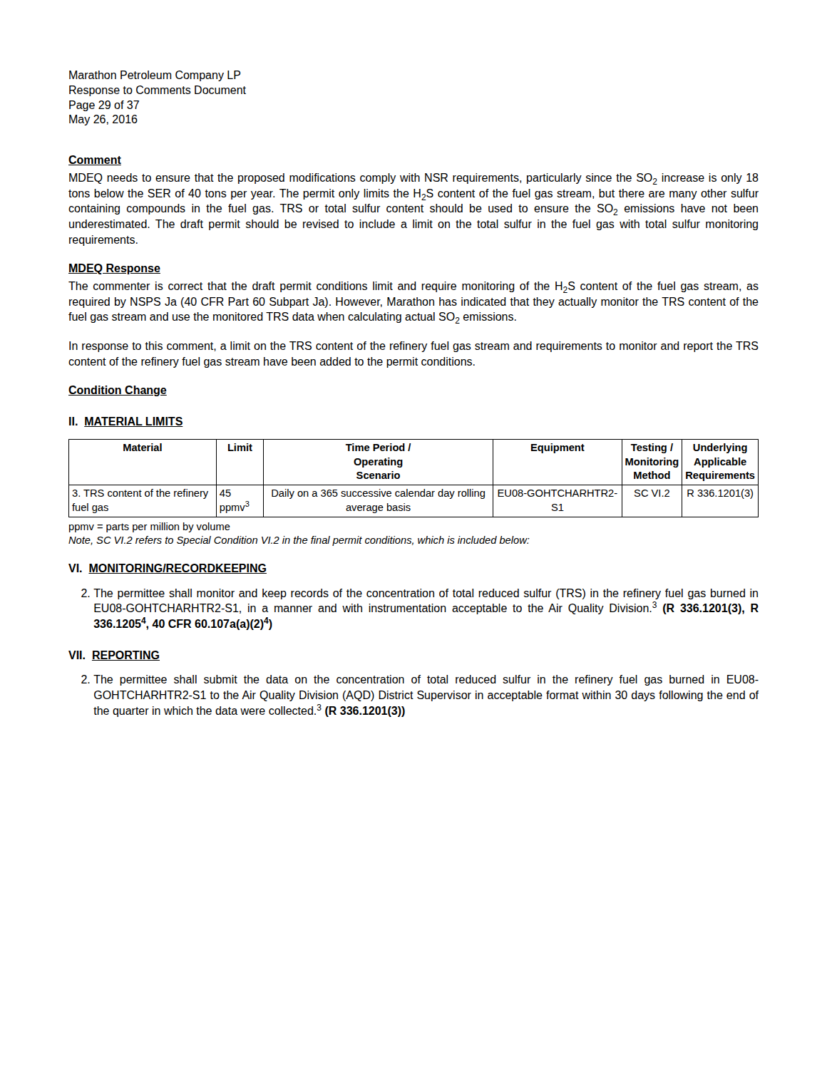Marathon Petroleum Company LP
Response to Comments Document
Page 29 of 37
May 26, 2016
Comment
MDEQ needs to ensure that the proposed modifications comply with NSR requirements, particularly since the SO2 increase is only 18 tons below the SER of 40 tons per year. The permit only limits the H2S content of the fuel gas stream, but there are many other sulfur containing compounds in the fuel gas. TRS or total sulfur content should be used to ensure the SO2 emissions have not been underestimated. The draft permit should be revised to include a limit on the total sulfur in the fuel gas with total sulfur monitoring requirements.
MDEQ Response
The commenter is correct that the draft permit conditions limit and require monitoring of the H2S content of the fuel gas stream, as required by NSPS Ja (40 CFR Part 60 Subpart Ja). However, Marathon has indicated that they actually monitor the TRS content of the fuel gas stream and use the monitored TRS data when calculating actual SO2 emissions.
In response to this comment, a limit on the TRS content of the refinery fuel gas stream and requirements to monitor and report the TRS content of the refinery fuel gas stream have been added to the permit conditions.
Condition Change
II. MATERIAL LIMITS
| Material | Limit | Time Period / Operating Scenario | Equipment | Testing / Monitoring Method | Underlying Applicable Requirements |
| --- | --- | --- | --- | --- | --- |
| 3. TRS content of the refinery fuel gas | 45 ppmv 3 | Daily on a 365 successive calendar day rolling average basis | EU08-GOHTCHARHTR2-S1 | SC VI.2 | R 336.1201(3) |
ppmv = parts per million by volume
Note, SC VI.2 refers to Special Condition VI.2 in the final permit conditions, which is included below:
VI. MONITORING/RECORDKEEPING
The permittee shall monitor and keep records of the concentration of total reduced sulfur (TRS) in the refinery fuel gas burned in EU08-GOHTCHARHTR2-S1, in a manner and with instrumentation acceptable to the Air Quality Division.3 (R 336.1201(3), R 336.12054, 40 CFR 60.107a(a)(2)4)
VII. REPORTING
The permittee shall submit the data on the concentration of total reduced sulfur in the refinery fuel gas burned in EU08-GOHTCHARHTR2-S1 to the Air Quality Division (AQD) District Supervisor in acceptable format within 30 days following the end of the quarter in which the data were collected.3 (R 336.1201(3))